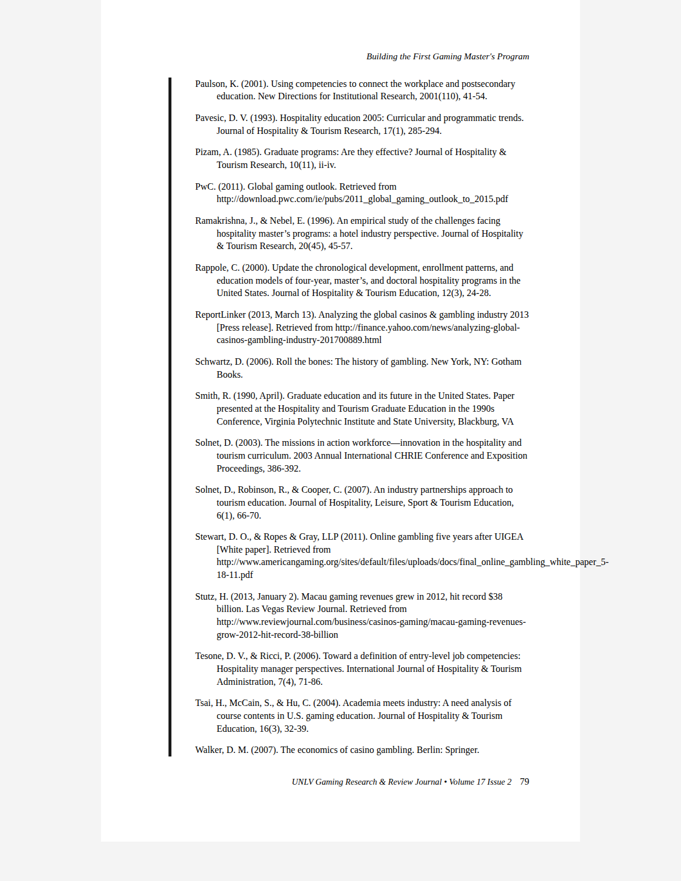Building the First Gaming Master's Program
Paulson, K. (2001). Using competencies to connect the workplace and postsecondary education. New Directions for Institutional Research, 2001(110), 41-54.
Pavesic, D. V. (1993). Hospitality education 2005: Curricular and programmatic trends. Journal of Hospitality & Tourism Research, 17(1), 285-294.
Pizam, A. (1985). Graduate programs: Are they effective? Journal of Hospitality & Tourism Research, 10(11), ii-iv.
PwC. (2011). Global gaming outlook. Retrieved from http://download.pwc.com/ie/pubs/2011_global_gaming_outlook_to_2015.pdf
Ramakrishna, J., & Nebel, E. (1996). An empirical study of the challenges facing hospitality master’s programs: a hotel industry perspective. Journal of Hospitality & Tourism Research, 20(45), 45-57.
Rappole, C. (2000). Update the chronological development, enrollment patterns, and education models of four-year, master’s, and doctoral hospitality programs in the United States. Journal of Hospitality & Tourism Education, 12(3), 24-28.
ReportLinker (2013, March 13). Analyzing the global casinos & gambling industry 2013 [Press release]. Retrieved from http://finance.yahoo.com/news/analyzing-global-casinos-gambling-industry-201700889.html
Schwartz, D. (2006). Roll the bones: The history of gambling. New York, NY: Gotham Books.
Smith, R. (1990, April). Graduate education and its future in the United States. Paper presented at the Hospitality and Tourism Graduate Education in the 1990s Conference, Virginia Polytechnic Institute and State University, Blackburg, VA
Solnet, D. (2003). The missions in action workforce—innovation in the hospitality and tourism curriculum. 2003 Annual International CHRIE Conference and Exposition Proceedings, 386-392.
Solnet, D., Robinson, R., & Cooper, C. (2007). An industry partnerships approach to tourism education. Journal of Hospitality, Leisure, Sport & Tourism Education, 6(1), 66-70.
Stewart, D. O., & Ropes & Gray, LLP (2011). Online gambling five years after UIGEA [White paper]. Retrieved from http://www.americangaming.org/sites/default/files/uploads/docs/final_online_gambling_white_paper_5-18-11.pdf
Stutz, H. (2013, January 2). Macau gaming revenues grew in 2012, hit record $38 billion. Las Vegas Review Journal. Retrieved from http://www.reviewjournal.com/business/casinos-gaming/macau-gaming-revenues-grow-2012-hit-record-38-billion
Tesone, D. V., & Ricci, P. (2006). Toward a definition of entry-level job competencies: Hospitality manager perspectives. International Journal of Hospitality & Tourism Administration, 7(4), 71-86.
Tsai, H., McCain, S., & Hu, C. (2004). Academia meets industry: A need analysis of course contents in U.S. gaming education. Journal of Hospitality & Tourism Education, 16(3), 32-39.
Walker, D. M. (2007). The economics of casino gambling. Berlin: Springer.
UNLV Gaming Research & Review Journal • Volume 17 Issue 279